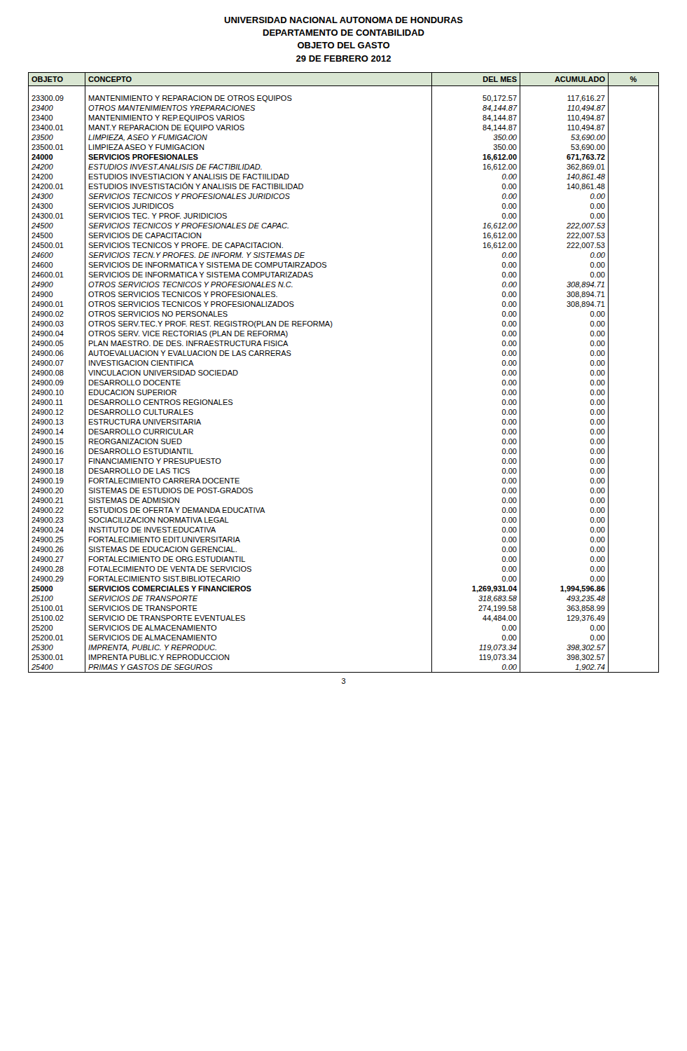UNIVERSIDAD NACIONAL AUTONOMA DE HONDURAS
DEPARTAMENTO DE CONTABILIDAD
OBJETO DEL GASTO
29 DE FEBRERO 2012
| OBJETO | CONCEPTO | DEL MES | ACUMULADO | % |
| --- | --- | --- | --- | --- |
| 23300.09 | MANTENIMIENTO Y REPARACION DE OTROS EQUIPOS | 50,172.57 | 117,616.27 | |
| 23400 | OTROS MANTENIMIENTOS YREPARACIONES | 84,144.87 | 110,494.87 | |
| 23400 | MANTENIMIENTO Y REP.EQUIPOS VARIOS | 84,144.87 | 110,494.87 | |
| 23400.01 | MANT.Y REPARACION DE EQUIPO VARIOS | 84,144.87 | 110,494.87 | |
| 23500 | LIMPIEZA, ASEO Y FUMIGACION | 350.00 | 53,690.00 | |
| 23500.01 | LIMPIEZA ASEO Y FUMIGACION | 350.00 | 53,690.00 | |
| 24000 | SERVICIOS PROFESIONALES | 16,612.00 | 671,763.72 | |
| 24200 | ESTUDIOS INVEST.ANALISIS DE FACTIBILIDAD. | 16,612.00 | 362,869.01 | |
| 24200 | ESTUDIOS INVESTIACION Y ANALISIS DE FACTIILIDAD | 0.00 | 140,861.48 | |
| 24200.01 | ESTUDIOS INVESTISTACIÓN Y ANALISIS DE FACTIBILIDAD | 0.00 | 140,861.48 | |
| 24300 | SERVICIOS TECNICOS Y PROFESIONALES JURIDICOS | 0.00 | 0.00 | |
| 24300 | SERVICIOS JURIDICOS | 0.00 | 0.00 | |
| 24300.01 | SERVICIOS TEC. Y PROF. JURIDICIOS | 0.00 | 0.00 | |
| 24500 | SERVICIOS TECNICOS Y PROFESIONALES DE CAPAC. | 16,612.00 | 222,007.53 | |
| 24500 | SERVICIOS DE CAPACITACION | 16,612.00 | 222,007.53 | |
| 24500.01 | SERVICIOS TECNICOS Y PROFE. DE CAPACITACION. | 16,612.00 | 222,007.53 | |
| 24600 | SERVICIOS TECN.Y PROFES. DE INFORM. Y SISTEMAS DE | 0.00 | 0.00 | |
| 24600 | SERVICIOS DE INFORMATICA Y SISTEMA DE COMPUTAIRZADOS | 0.00 | 0.00 | |
| 24600.01 | SERVICIOS DE INFORMATICA Y SISTEMA COMPUTARIZADAS | 0.00 | 0.00 | |
| 24900 | OTROS SERVICIOS TECNICOS Y PROFESIONALES N.C. | 0.00 | 308,894.71 | |
| 24900 | OTROS SERVICIOS TECNICOS Y PROFESIONALES. | 0.00 | 308,894.71 | |
| 24900.01 | OTROS SERVICIOS TECNICOS Y PROFESIONALIZADOS | 0.00 | 308,894.71 | |
| 24900.02 | OTROS SERVICIOS NO PERSONALES | 0.00 | 0.00 | |
| 24900.03 | OTROS SERV.TEC.Y PROF. REST. REGISTRO(PLAN DE REFORMA) | 0.00 | 0.00 | |
| 24900.04 | OTROS SERV. VICE RECTORIAS (PLAN DE REFORMA) | 0.00 | 0.00 | |
| 24900.05 | PLAN MAESTRO. DE DES. INFRAESTRUCTURA FISICA | 0.00 | 0.00 | |
| 24900.06 | AUTOEVALUACION Y EVALUACION DE LAS CARRERAS | 0.00 | 0.00 | |
| 24900.07 | INVESTIGACION CIENTIFICA | 0.00 | 0.00 | |
| 24900.08 | VINCULACION UNIVERSIDAD SOCIEDAD | 0.00 | 0.00 | |
| 24900.09 | DESARROLLO DOCENTE | 0.00 | 0.00 | |
| 24900.10 | EDUCACION SUPERIOR | 0.00 | 0.00 | |
| 24900.11 | DESARROLLO CENTROS REGIONALES | 0.00 | 0.00 | |
| 24900.12 | DESARROLLO CULTURALES | 0.00 | 0.00 | |
| 24900.13 | ESTRUCTURA UNIVERSITARIA | 0.00 | 0.00 | |
| 24900.14 | DESARROLLO CURRICULAR | 0.00 | 0.00 | |
| 24900.15 | REORGANIZACION SUED | 0.00 | 0.00 | |
| 24900.16 | DESARROLLO ESTUDIANTIL | 0.00 | 0.00 | |
| 24900.17 | FINANCIAMIENTO Y PRESUPUESTO | 0.00 | 0.00 | |
| 24900.18 | DESARROLLO DE LAS TICS | 0.00 | 0.00 | |
| 24900.19 | FORTALECIMIENTO CARRERA DOCENTE | 0.00 | 0.00 | |
| 24900.20 | SISTEMAS DE ESTUDIOS DE POST-GRADOS | 0.00 | 0.00 | |
| 24900.21 | SISTEMAS DE ADMISION | 0.00 | 0.00 | |
| 24900.22 | ESTUDIOS DE OFERTA Y DEMANDA EDUCATIVA | 0.00 | 0.00 | |
| 24900.23 | SOCIACILIZACION NORMATIVA LEGAL | 0.00 | 0.00 | |
| 24900.24 | INSTITUTO DE INVEST.EDUCATIVA | 0.00 | 0.00 | |
| 24900.25 | FORTALECIMIENTO EDIT.UNIVERSITARIA | 0.00 | 0.00 | |
| 24900.26 | SISTEMAS DE EDUCACION GERENCIAL. | 0.00 | 0.00 | |
| 24900.27 | FORTALECIMIENTO DE ORG.ESTUDIANTIL | 0.00 | 0.00 | |
| 24900.28 | FOTALECIMIENTO DE VENTA DE SERVICIOS | 0.00 | 0.00 | |
| 24900.29 | FORTALECIMIENTO SIST.BIBLIOTECARIO | 0.00 | 0.00 | |
| 25000 | SERVICIOS COMERCIALES Y FINANCIEROS | 1,269,931.04 | 1,994,596.86 | |
| 25100 | SERVICIOS DE TRANSPORTE | 318,683.58 | 493,235.48 | |
| 25100.01 | SERVICIOS DE TRANSPORTE | 274,199.58 | 363,858.99 | |
| 25100.02 | SERVICIO DE TRANSPORTE EVENTUALES | 44,484.00 | 129,376.49 | |
| 25200 | SERVICIOS DE ALMACENAMIENTO | 0.00 | 0.00 | |
| 25200.01 | SERVICIOS DE ALMACENAMIENTO | 0.00 | 0.00 | |
| 25300 | IMPRENTA, PUBLIC. Y REPRODUC. | 119,073.34 | 398,302.57 | |
| 25300.01 | IMPRENTA PUBLIC.Y REPRODUCCION | 119,073.34 | 398,302.57 | |
| 25400 | PRIMAS Y GASTOS DE SEGUROS | 0.00 | 1,902.74 | |
3